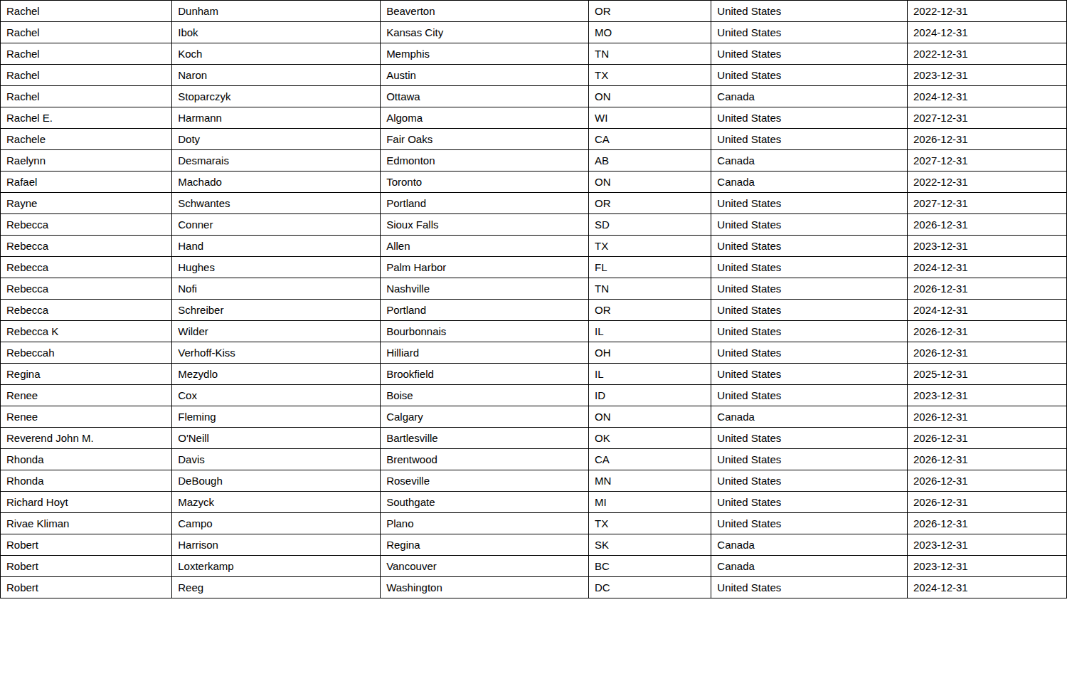| Rachel | Dunham | Beaverton | OR | United States | 2022-12-31 |
| Rachel | Ibok | Kansas City | MO | United States | 2024-12-31 |
| Rachel | Koch | Memphis | TN | United States | 2022-12-31 |
| Rachel | Naron | Austin | TX | United States | 2023-12-31 |
| Rachel | Stoparczyk | Ottawa | ON | Canada | 2024-12-31 |
| Rachel E. | Harmann | Algoma | WI | United States | 2027-12-31 |
| Rachele | Doty | Fair Oaks | CA | United States | 2026-12-31 |
| Raelynn | Desmarais | Edmonton | AB | Canada | 2027-12-31 |
| Rafael | Machado | Toronto | ON | Canada | 2022-12-31 |
| Rayne | Schwantes | Portland | OR | United States | 2027-12-31 |
| Rebecca | Conner | Sioux Falls | SD | United States | 2026-12-31 |
| Rebecca | Hand | Allen | TX | United States | 2023-12-31 |
| Rebecca | Hughes | Palm Harbor | FL | United States | 2024-12-31 |
| Rebecca | Nofi | Nashville | TN | United States | 2026-12-31 |
| Rebecca | Schreiber | Portland | OR | United States | 2024-12-31 |
| Rebecca K | Wilder | Bourbonnais | IL | United States | 2026-12-31 |
| Rebeccah | Verhoff-Kiss | Hilliard | OH | United States | 2026-12-31 |
| Regina | Mezydlo | Brookfield | IL | United States | 2025-12-31 |
| Renee | Cox | Boise | ID | United States | 2023-12-31 |
| Renee | Fleming | Calgary | ON | Canada | 2026-12-31 |
| Reverend John M. | O'Neill | Bartlesville | OK | United States | 2026-12-31 |
| Rhonda | Davis | Brentwood | CA | United States | 2026-12-31 |
| Rhonda | DeBough | Roseville | MN | United States | 2026-12-31 |
| Richard Hoyt | Mazyck | Southgate | MI | United States | 2026-12-31 |
| Rivae Kliman | Campo | Plano | TX | United States | 2026-12-31 |
| Robert | Harrison | Regina | SK | Canada | 2023-12-31 |
| Robert | Loxterkamp | Vancouver | BC | Canada | 2023-12-31 |
| Robert | Reeg | Washington | DC | United States | 2024-12-31 |